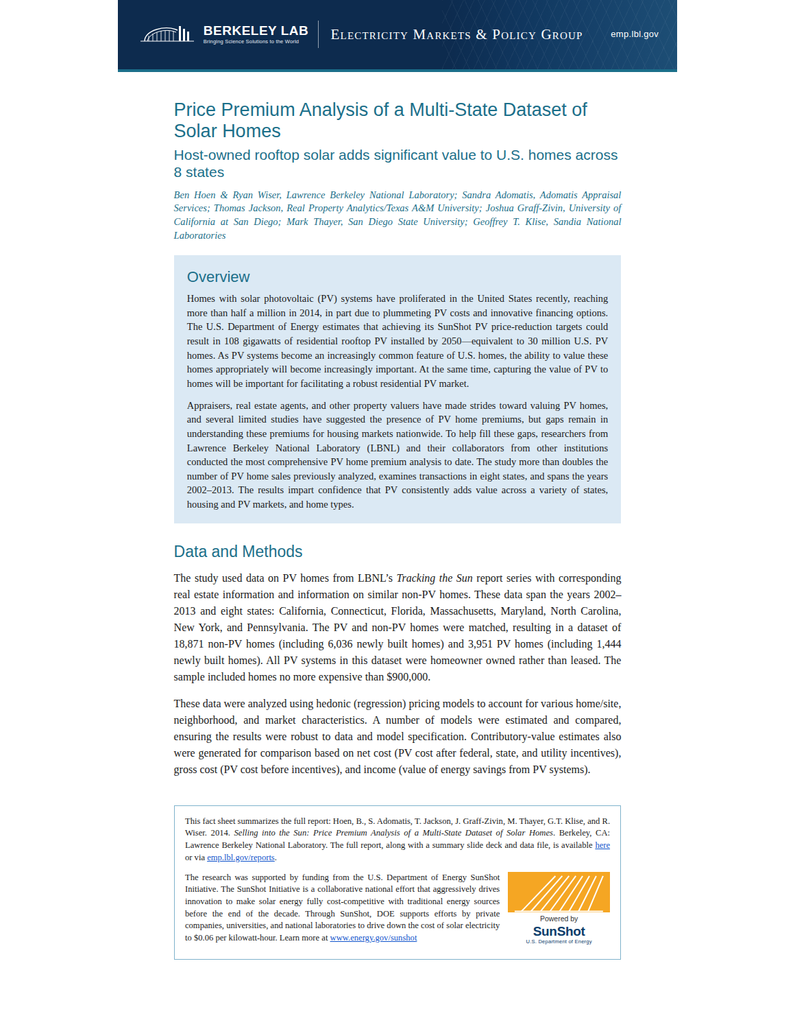BERKELEY LAB
Bringing Science Solutions to the World
Electricity Markets & Policy Group
emp.lbl.gov
Price Premium Analysis of a Multi-State Dataset of Solar Homes
Host-owned rooftop solar adds significant value to U.S. homes across 8 states
Ben Hoen & Ryan Wiser, Lawrence Berkeley National Laboratory; Sandra Adomatis, Adomatis Appraisal Services; Thomas Jackson, Real Property Analytics/Texas A&M University; Joshua Graff-Zivin, University of California at San Diego; Mark Thayer, San Diego State University; Geoffrey T. Klise, Sandia National Laboratories
Overview
Homes with solar photovoltaic (PV) systems have proliferated in the United States recently, reaching more than half a million in 2014, in part due to plummeting PV costs and innovative financing options. The U.S. Department of Energy estimates that achieving its SunShot PV price-reduction targets could result in 108 gigawatts of residential rooftop PV installed by 2050—equivalent to 30 million U.S. PV homes. As PV systems become an increasingly common feature of U.S. homes, the ability to value these homes appropriately will become increasingly important. At the same time, capturing the value of PV to homes will be important for facilitating a robust residential PV market.
Appraisers, real estate agents, and other property valuers have made strides toward valuing PV homes, and several limited studies have suggested the presence of PV home premiums, but gaps remain in understanding these premiums for housing markets nationwide. To help fill these gaps, researchers from Lawrence Berkeley National Laboratory (LBNL) and their collaborators from other institutions conducted the most comprehensive PV home premium analysis to date. The study more than doubles the number of PV home sales previously analyzed, examines transactions in eight states, and spans the years 2002–2013. The results impart confidence that PV consistently adds value across a variety of states, housing and PV markets, and home types.
Data and Methods
The study used data on PV homes from LBNL’s Tracking the Sun report series with corresponding real estate information and information on similar non-PV homes. These data span the years 2002–2013 and eight states: California, Connecticut, Florida, Massachusetts, Maryland, North Carolina, New York, and Pennsylvania. The PV and non-PV homes were matched, resulting in a dataset of 18,871 non-PV homes (including 6,036 newly built homes) and 3,951 PV homes (including 1,444 newly built homes). All PV systems in this dataset were homeowner owned rather than leased. The sample included homes no more expensive than $900,000.
These data were analyzed using hedonic (regression) pricing models to account for various home/site, neighborhood, and market characteristics. A number of models were estimated and compared, ensuring the results were robust to data and model specification. Contributory-value estimates also were generated for comparison based on net cost (PV cost after federal, state, and utility incentives), gross cost (PV cost before incentives), and income (value of energy savings from PV systems).
This fact sheet summarizes the full report: Hoen, B., S. Adomatis, T. Jackson, J. Graff-Zivin, M. Thayer, G.T. Klise, and R. Wiser. 2014. Selling into the Sun: Price Premium Analysis of a Multi-State Dataset of Solar Homes. Berkeley, CA: Lawrence Berkeley National Laboratory. The full report, along with a summary slide deck and data file, is available here or via emp.lbl.gov/reports.
Powered by
SunShot
U.S. Department of Energy
The research was supported by funding from the U.S. Department of Energy SunShot Initiative. The SunShot Initiative is a collaborative national effort that aggressively drives innovation to make solar energy fully cost-competitive with traditional energy sources before the end of the decade. Through SunShot, DOE supports efforts by private companies, universities, and national laboratories to drive down the cost of solar electricity to $0.06 per kilowatt-hour. Learn more at www.energy.gov/sunshot